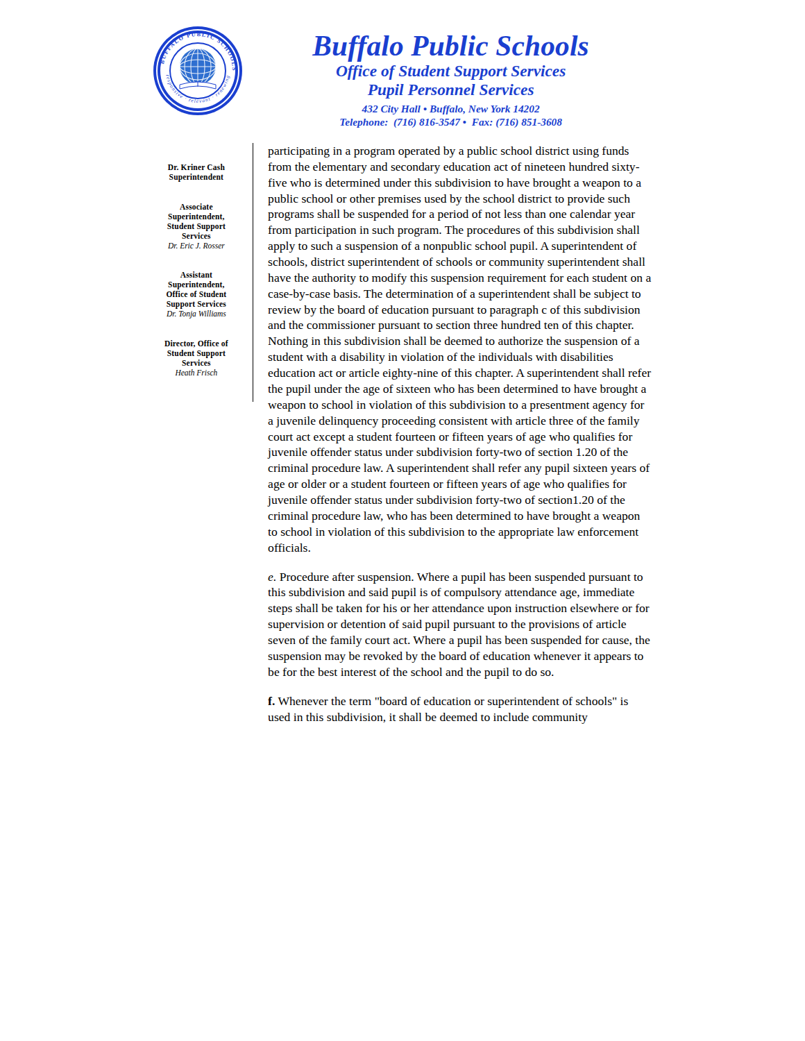BUFFALO PUBLIC SCHOOLS responsive · relevant · renewing
Buffalo Public Schools
Office of Student Support Services
Pupil Personnel Services
432 City Hall • Buffalo, New York 14202
Telephone: (716) 816-3547 • Fax: (716) 851-3608
Dr. Kriner Cash
Superintendent
Associate
Superintendent,
Student Support
Services
Dr. Eric J. Rosser
Assistant
Superintendent,
Office of Student
Support Services
Dr. Tonja Williams
Director, Office of
Student Support
Services
Heath Frisch
participating in a program operated by a public school district using funds from the elementary and secondary education act of nineteen hundred sixty-five who is determined under this subdivision to have brought a weapon to a public school or other premises used by the school district to provide such programs shall be suspended for a period of not less than one calendar year from participation in such program. The procedures of this subdivision shall apply to such a suspension of a nonpublic school pupil. A superintendent of schools, district superintendent of schools or community superintendent shall have the authority to modify this suspension requirement for each student on a case-by-case basis. The determination of a superintendent shall be subject to review by the board of education pursuant to paragraph c of this subdivision and the commissioner pursuant to section three hundred ten of this chapter. Nothing in this subdivision shall be deemed to authorize the suspension of a student with a disability in violation of the individuals with disabilities education act or article eighty-nine of this chapter. A superintendent shall refer the pupil under the age of sixteen who has been determined to have brought a weapon to school in violation of this subdivision to a presentment agency for a juvenile delinquency proceeding consistent with article three of the family court act except a student fourteen or fifteen years of age who qualifies for juvenile offender status under subdivision forty-two of section 1.20 of the criminal procedure law. A superintendent shall refer any pupil sixteen years of age or older or a student fourteen or fifteen years of age who qualifies for juvenile offender status under subdivision forty-two of section1.20 of the criminal procedure law, who has been determined to have brought a weapon to school in violation of this subdivision to the appropriate law enforcement officials.
e. Procedure after suspension. Where a pupil has been suspended pursuant to this subdivision and said pupil is of compulsory attendance age, immediate steps shall be taken for his or her attendance upon instruction elsewhere or for supervision or detention of said pupil pursuant to the provisions of article seven of the family court act. Where a pupil has been suspended for cause, the suspension may be revoked by the board of education whenever it appears to be for the best interest of the school and the pupil to do so.
f. Whenever the term "board of education or superintendent of schools" is used in this subdivision, it shall be deemed to include community